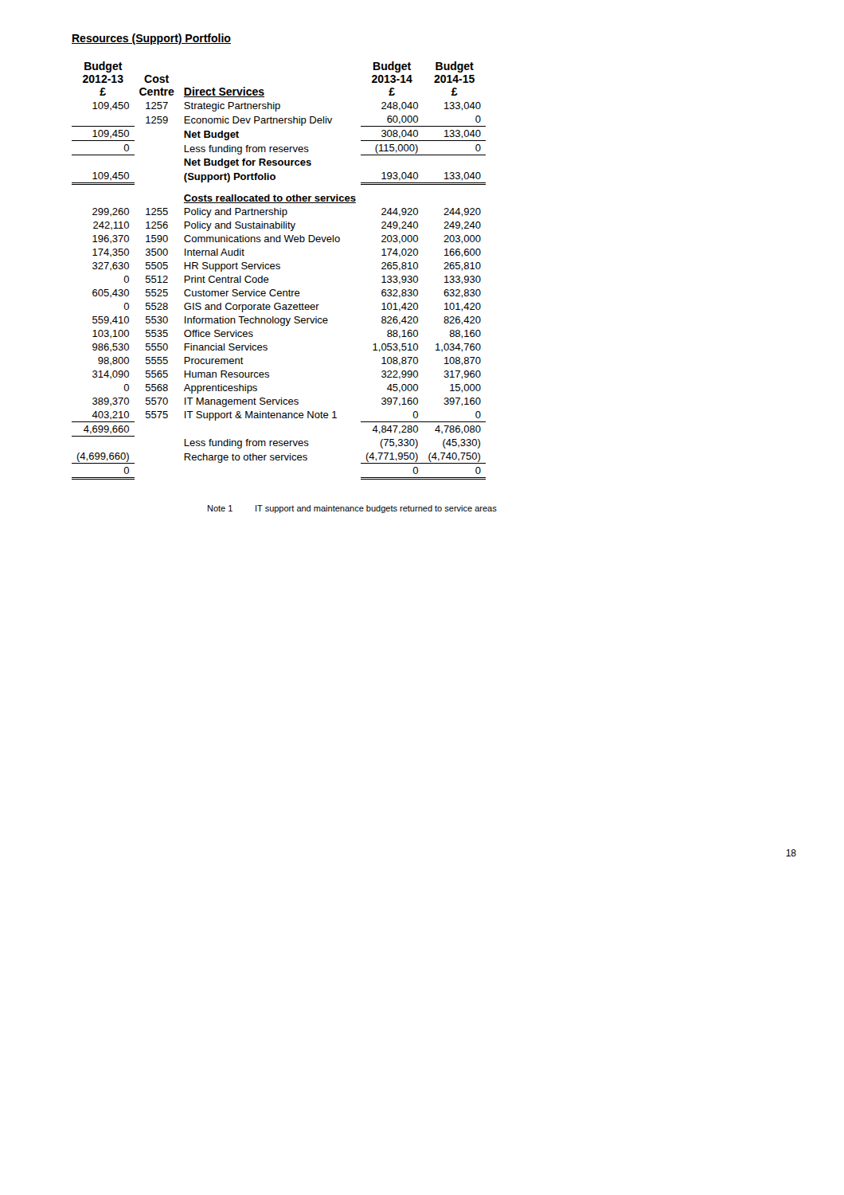Resources (Support) Portfolio
| Budget 2012-13 £ | Cost Centre | Direct Services | Budget 2013-14 £ | Budget 2014-15 £ |
| --- | --- | --- | --- | --- |
| 109,450 | 1257 | Strategic Partnership | 248,040 | 133,040 |
| | 1259 | Economic Dev Partnership Deliv | 60,000 | 0 |
| 109,450 | | Net Budget | 308,040 | 133,040 |
| 0 | | Less funding from reserves | (115,000) | 0 |
| | | Net Budget for Resources | | |
| 109,450 | | (Support) Portfolio | 193,040 | 133,040 |
| | | Costs reallocated to other services | | |
| 299,260 | 1255 | Policy and Partnership | 244,920 | 244,920 |
| 242,110 | 1256 | Policy and Sustainability | 249,240 | 249,240 |
| 196,370 | 1590 | Communications and Web Develo | 203,000 | 203,000 |
| 174,350 | 3500 | Internal Audit | 174,020 | 166,600 |
| 327,630 | 5505 | HR Support Services | 265,810 | 265,810 |
| 0 | 5512 | Print Central Code | 133,930 | 133,930 |
| 605,430 | 5525 | Customer Service Centre | 632,830 | 632,830 |
| 0 | 5528 | GIS and Corporate Gazetteer | 101,420 | 101,420 |
| 559,410 | 5530 | Information Technology Service | 826,420 | 826,420 |
| 103,100 | 5535 | Office Services | 88,160 | 88,160 |
| 986,530 | 5550 | Financial Services | 1,053,510 | 1,034,760 |
| 98,800 | 5555 | Procurement | 108,870 | 108,870 |
| 314,090 | 5565 | Human Resources | 322,990 | 317,960 |
| 0 | 5568 | Apprenticeships | 45,000 | 15,000 |
| 389,370 | 5570 | IT Management Services | 397,160 | 397,160 |
| 403,210 | 5575 | IT Support & Maintenance Note 1 | 0 | 0 |
| 4,699,660 | | | 4,847,280 | 4,786,080 |
| | | Less funding from reserves | (75,330) | (45,330) |
| (4,699,660) | | Recharge to other services | (4,771,950) | (4,740,750) |
| 0 | | | 0 | 0 |
Note 1 IT support and maintenance budgets returned to service areas
18